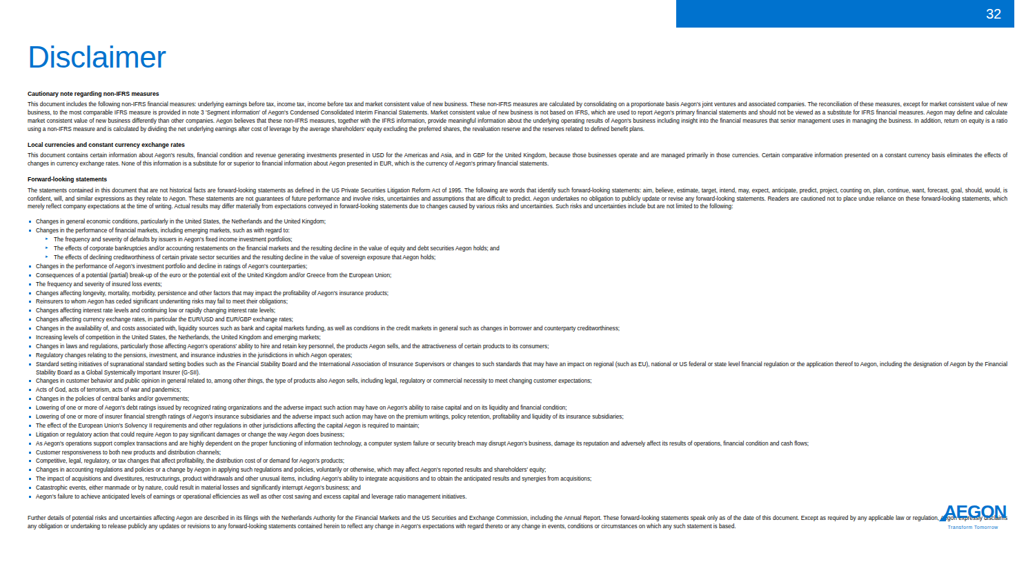32
Disclaimer
Cautionary note regarding non-IFRS measures
This document includes the following non-IFRS financial measures: underlying earnings before tax, income tax, income before tax and market consistent value of new business. These non-IFRS measures are calculated by consolidating on a proportionate basis Aegon's joint ventures and associated companies. The reconciliation of these measures, except for market consistent value of new business, to the most comparable IFRS measure is provided in note 3 'Segment information' of Aegon's Condensed Consolidated Interim Financial Statements. Market consistent value of new business is not based on IFRS, which are used to report Aegon's primary financial statements and should not be viewed as a substitute for IFRS financial measures. Aegon may define and calculate market consistent value of new business differently than other companies. Aegon believes that these non-IFRS measures, together with the IFRS information, provide meaningful information about the underlying operating results of Aegon's business including insight into the financial measures that senior management uses in managing the business. In addition, return on equity is a ratio using a non-IFRS measure and is calculated by dividing the net underlying earnings after cost of leverage by the average shareholders' equity excluding the preferred shares, the revaluation reserve and the reserves related to defined benefit plans.
Local currencies and constant currency exchange rates
This document contains certain information about Aegon's results, financial condition and revenue generating investments presented in USD for the Americas and Asia, and in GBP for the United Kingdom, because those businesses operate and are managed primarily in those currencies. Certain comparative information presented on a constant currency basis eliminates the effects of changes in currency exchange rates. None of this information is a substitute for or superior to financial information about Aegon presented in EUR, which is the currency of Aegon's primary financial statements.
Forward-looking statements
The statements contained in this document that are not historical facts are forward-looking statements as defined in the US Private Securities Litigation Reform Act of 1995. The following are words that identify such forward-looking statements: aim, believe, estimate, target, intend, may, expect, anticipate, predict, project, counting on, plan, continue, want, forecast, goal, should, would, is confident, will, and similar expressions as they relate to Aegon. These statements are not guarantees of future performance and involve risks, uncertainties and assumptions that are difficult to predict. Aegon undertakes no obligation to publicly update or revise any forward-looking statements. Readers are cautioned not to place undue reliance on these forward-looking statements, which merely reflect company expectations at the time of writing. Actual results may differ materially from expectations conveyed in forward-looking statements due to changes caused by various risks and uncertainties. Such risks and uncertainties include but are not limited to the following:
Changes in general economic conditions, particularly in the United States, the Netherlands and the United Kingdom;
Changes in the performance of financial markets, including emerging markets, such as with regard to:
The frequency and severity of defaults by issuers in Aegon's fixed income investment portfolios;
The effects of corporate bankruptcies and/or accounting restatements on the financial markets and the resulting decline in the value of equity and debt securities Aegon holds; and
The effects of declining creditworthiness of certain private sector securities and the resulting decline in the value of sovereign exposure that Aegon holds;
Changes in the performance of Aegon's investment portfolio and decline in ratings of Aegon's counterparties;
Consequences of a potential (partial) break-up of the euro or the potential exit of the United Kingdom and/or Greece from the European Union;
The frequency and severity of insured loss events;
Changes affecting longevity, mortality, morbidity, persistence and other factors that may impact the profitability of Aegon's insurance products;
Reinsurers to whom Aegon has ceded significant underwriting risks may fail to meet their obligations;
Changes affecting interest rate levels and continuing low or rapidly changing interest rate levels;
Changes affecting currency exchange rates, in particular the EUR/USD and EUR/GBP exchange rates;
Changes in the availability of, and costs associated with, liquidity sources such as bank and capital markets funding, as well as conditions in the credit markets in general such as changes in borrower and counterparty creditworthiness;
Increasing levels of competition in the United States, the Netherlands, the United Kingdom and emerging markets;
Changes in laws and regulations, particularly those affecting Aegon's operations' ability to hire and retain key personnel, the products Aegon sells, and the attractiveness of certain products to its consumers;
Regulatory changes relating to the pensions, investment, and insurance industries in the jurisdictions in which Aegon operates;
Standard setting initiatives of supranational standard setting bodies such as the Financial Stability Board and the International Association of Insurance Supervisors or changes to such standards that may have an impact on regional (such as EU), national or US federal or state level financial regulation or the application thereof to Aegon, including the designation of Aegon by the Financial Stability Board as a Global Systemically Important Insurer (G-SII).
Changes in customer behavior and public opinion in general related to, among other things, the type of products also Aegon sells, including legal, regulatory or commercial necessity to meet changing customer expectations;
Acts of God, acts of terrorism, acts of war and pandemics;
Changes in the policies of central banks and/or governments;
Lowering of one or more of Aegon's debt ratings issued by recognized rating organizations and the adverse impact such action may have on Aegon's ability to raise capital and on its liquidity and financial condition;
Lowering of one or more of insurer financial strength ratings of Aegon's insurance subsidiaries and the adverse impact such action may have on the premium writings, policy retention, profitability and liquidity of its insurance subsidiaries;
The effect of the European Union's Solvency II requirements and other regulations in other jurisdictions affecting the capital Aegon is required to maintain;
Litigation or regulatory action that could require Aegon to pay significant damages or change the way Aegon does business;
As Aegon's operations support complex transactions and are highly dependent on the proper functioning of information technology, a computer system failure or security breach may disrupt Aegon's business, damage its reputation and adversely affect its results of operations, financial condition and cash flows;
Customer responsiveness to both new products and distribution channels;
Competitive, legal, regulatory, or tax changes that affect profitability, the distribution cost of or demand for Aegon's products;
Changes in accounting regulations and policies or a change by Aegon in applying such regulations and policies, voluntarily or otherwise, which may affect Aegon's reported results and shareholders' equity;
The impact of acquisitions and divestitures, restructurings, product withdrawals and other unusual items, including Aegon's ability to integrate acquisitions and to obtain the anticipated results and synergies from acquisitions;
Catastrophic events, either manmade or by nature, could result in material losses and significantly interrupt Aegon's business; and
Aegon's failure to achieve anticipated levels of earnings or operational efficiencies as well as other cost saving and excess capital and leverage ratio management initiatives.
Further details of potential risks and uncertainties affecting Aegon are described in its filings with the Netherlands Authority for the Financial Markets and the US Securities and Exchange Commission, including the Annual Report. These forward-looking statements speak only as of the date of this document. Except as required by any applicable law or regulation, Aegon expressly disclaims any obligation or undertaking to release publicly any updates or revisions to any forward-looking statements contained herein to reflect any change in Aegon's expectations with regard thereto or any change in events, conditions or circumstances on which any such statement is based.
AEGON
Transform Tomorrow